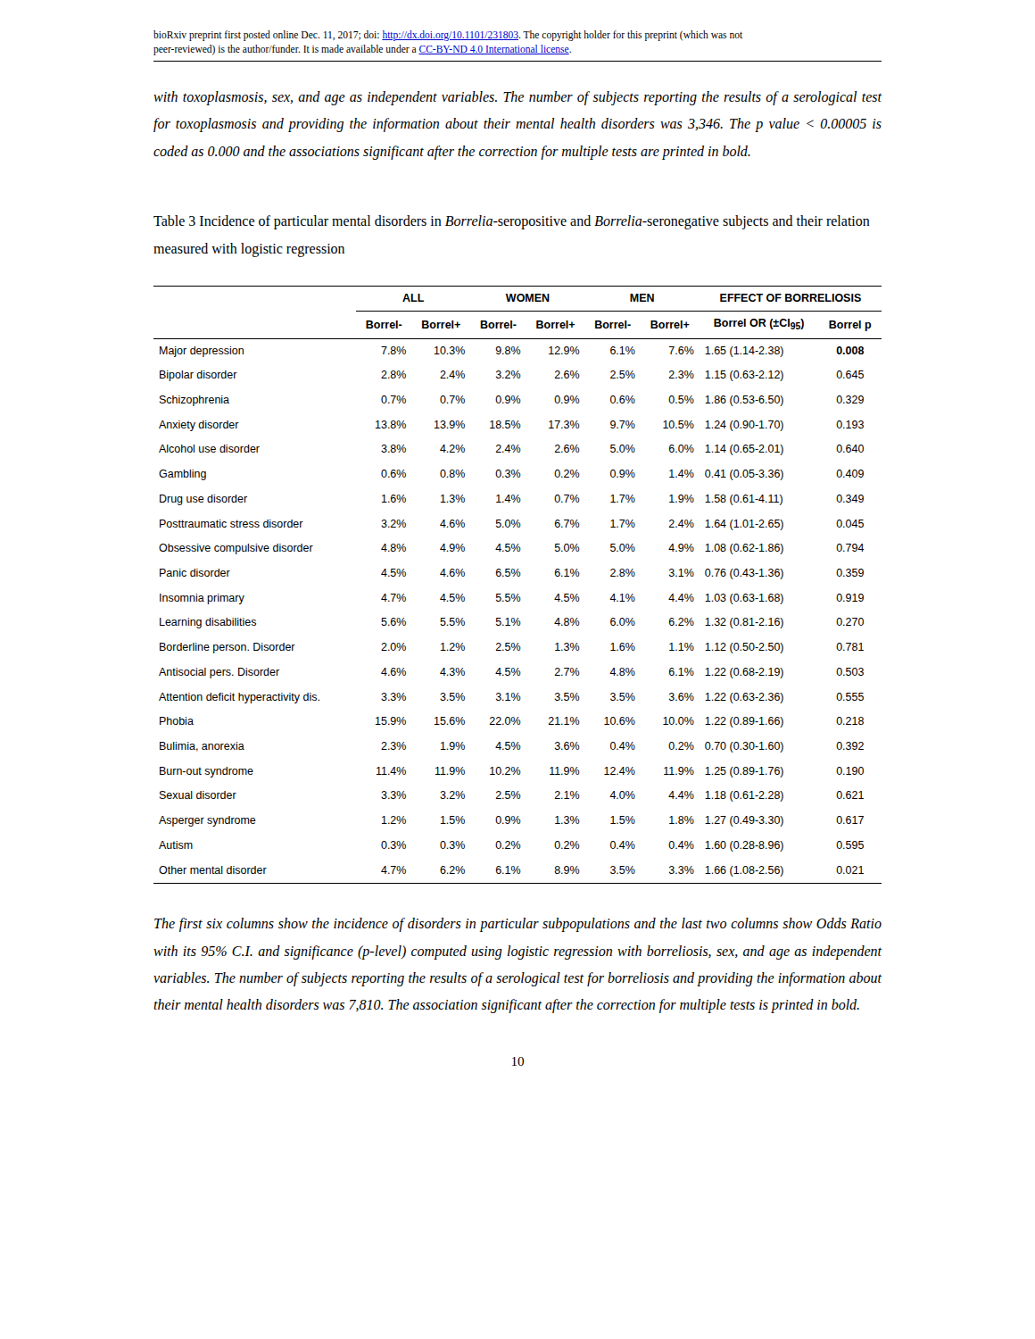bioRxiv preprint first posted online Dec. 11, 2017; doi: http://dx.doi.org/10.1101/231803. The copyright holder for this preprint (which was not
peer-reviewed) is the author/funder. It is made available under a CC-BY-ND 4.0 International license.
with toxoplasmosis, sex, and age as independent variables. The number of subjects reporting the results of a serological test for toxoplasmosis and providing the information about their mental health disorders was 3,346. The p value < 0.00005 is coded as 0.000 and the associations significant after the correction for multiple tests are printed in bold.
Table 3 Incidence of particular mental disorders in Borrelia-seropositive and Borrelia-seronegative subjects and their relation measured with logistic regression
| | ALL | WOMEN | MEN | EFFECT OF BORRELIOSIS |
| --- | --- | --- | --- | --- |
| | Borrel- | Borrel+ | Borrel- | Borrel+ | Borrel- | Borrel+ | Borrel OR (±CI 95 ) | Borrel p |
| Major depression | 7.8% | 10.3% | 9.8% | 12.9% | 6.1% | 7.6% | 1.65 (1.14-2.38) | 0.008 |
| Bipolar disorder | 2.8% | 2.4% | 3.2% | 2.6% | 2.5% | 2.3% | 1.15 (0.63-2.12) | 0.645 |
| Schizophrenia | 0.7% | 0.7% | 0.9% | 0.9% | 0.6% | 0.5% | 1.86 (0.53-6.50) | 0.329 |
| Anxiety disorder | 13.8% | 13.9% | 18.5% | 17.3% | 9.7% | 10.5% | 1.24 (0.90-1.70) | 0.193 |
| Alcohol use disorder | 3.8% | 4.2% | 2.4% | 2.6% | 5.0% | 6.0% | 1.14 (0.65-2.01) | 0.640 |
| Gambling | 0.6% | 0.8% | 0.3% | 0.2% | 0.9% | 1.4% | 0.41 (0.05-3.36) | 0.409 |
| Drug use disorder | 1.6% | 1.3% | 1.4% | 0.7% | 1.7% | 1.9% | 1.58 (0.61-4.11) | 0.349 |
| Posttraumatic stress disorder | 3.2% | 4.6% | 5.0% | 6.7% | 1.7% | 2.4% | 1.64 (1.01-2.65) | 0.045 |
| Obsessive compulsive disorder | 4.8% | 4.9% | 4.5% | 5.0% | 5.0% | 4.9% | 1.08 (0.62-1.86) | 0.794 |
| Panic disorder | 4.5% | 4.6% | 6.5% | 6.1% | 2.8% | 3.1% | 0.76 (0.43-1.36) | 0.359 |
| Insomnia primary | 4.7% | 4.5% | 5.5% | 4.5% | 4.1% | 4.4% | 1.03 (0.63-1.68) | 0.919 |
| Learning disabilities | 5.6% | 5.5% | 5.1% | 4.8% | 6.0% | 6.2% | 1.32 (0.81-2.16) | 0.270 |
| Borderline person. Disorder | 2.0% | 1.2% | 2.5% | 1.3% | 1.6% | 1.1% | 1.12 (0.50-2.50) | 0.781 |
| Antisocial pers. Disorder | 4.6% | 4.3% | 4.5% | 2.7% | 4.8% | 6.1% | 1.22 (0.68-2.19) | 0.503 |
| Attention deficit hyperactivity dis. | 3.3% | 3.5% | 3.1% | 3.5% | 3.5% | 3.6% | 1.22 (0.63-2.36) | 0.555 |
| Phobia | 15.9% | 15.6% | 22.0% | 21.1% | 10.6% | 10.0% | 1.22 (0.89-1.66) | 0.218 |
| Bulimia, anorexia | 2.3% | 1.9% | 4.5% | 3.6% | 0.4% | 0.2% | 0.70 (0.30-1.60) | 0.392 |
| Burn-out syndrome | 11.4% | 11.9% | 10.2% | 11.9% | 12.4% | 11.9% | 1.25 (0.89-1.76) | 0.190 |
| Sexual disorder | 3.3% | 3.2% | 2.5% | 2.1% | 4.0% | 4.4% | 1.18 (0.61-2.28) | 0.621 |
| Asperger syndrome | 1.2% | 1.5% | 0.9% | 1.3% | 1.5% | 1.8% | 1.27 (0.49-3.30) | 0.617 |
| Autism | 0.3% | 0.3% | 0.2% | 0.2% | 0.4% | 0.4% | 1.60 (0.28-8.96) | 0.595 |
| Other mental disorder | 4.7% | 6.2% | 6.1% | 8.9% | 3.5% | 3.3% | 1.66 (1.08-2.56) | 0.021 |
The first six columns show the incidence of disorders in particular subpopulations and the last two columns show Odds Ratio with its 95% C.I. and significance (p-level) computed using logistic regression with borreliosis, sex, and age as independent variables. The number of subjects reporting the results of a serological test for borreliosis and providing the information about their mental health disorders was 7,810. The association significant after the correction for multiple tests is printed in bold.
10